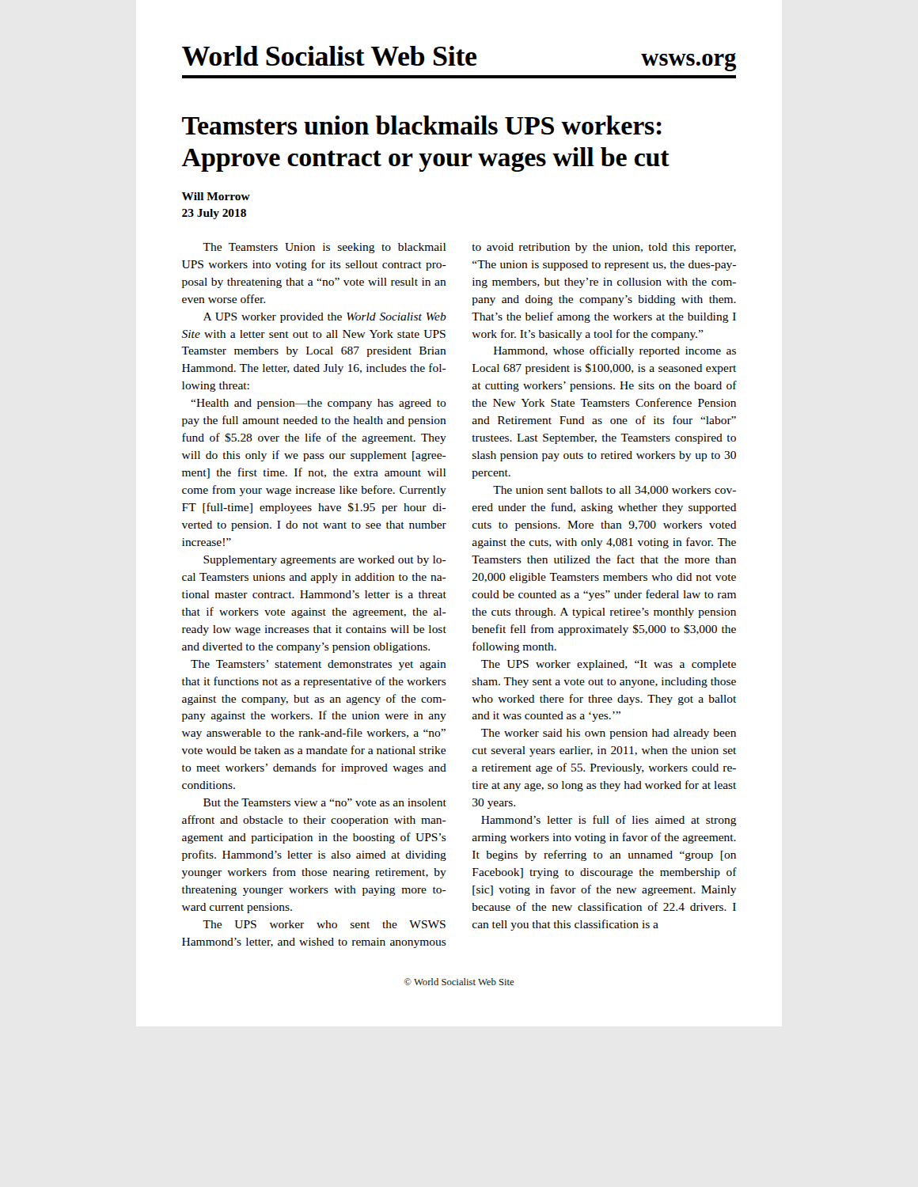World Socialist Web Site
wsws.org
Teamsters union blackmails UPS workers: Approve contract or your wages will be cut
Will Morrow
23 July 2018
The Teamsters Union is seeking to blackmail UPS workers into voting for its sellout contract proposal by threatening that a “no” vote will result in an even worse offer.
A UPS worker provided the World Socialist Web Site with a letter sent out to all New York state UPS Teamster members by Local 687 president Brian Hammond. The letter, dated July 16, includes the following threat:
“Health and pension—the company has agreed to pay the full amount needed to the health and pension fund of $5.28 over the life of the agreement. They will do this only if we pass our supplement [agreement] the first time. If not, the extra amount will come from your wage increase like before. Currently FT [full-time] employees have $1.95 per hour diverted to pension. I do not want to see that number increase!”
Supplementary agreements are worked out by local Teamsters unions and apply in addition to the national master contract. Hammond’s letter is a threat that if workers vote against the agreement, the already low wage increases that it contains will be lost and diverted to the company’s pension obligations.
The Teamsters’ statement demonstrates yet again that it functions not as a representative of the workers against the company, but as an agency of the company against the workers. If the union were in any way answerable to the rank-and-file workers, a “no” vote would be taken as a mandate for a national strike to meet workers’ demands for improved wages and conditions.
But the Teamsters view a “no” vote as an insolent affront and obstacle to their cooperation with management and participation in the boosting of UPS’s profits. Hammond’s letter is also aimed at dividing younger workers from those nearing retirement, by threatening younger workers with paying more toward current pensions.
The UPS worker who sent the WSWS Hammond’s letter, and wished to remain anonymous to avoid retribution by the union, told this reporter, “The union is supposed to represent us, the dues-paying members, but they’re in collusion with the company and doing the company’s bidding with them. That’s the belief among the workers at the building I work for. It’s basically a tool for the company.”
Hammond, whose officially reported income as Local 687 president is $100,000, is a seasoned expert at cutting workers’ pensions. He sits on the board of the New York State Teamsters Conference Pension and Retirement Fund as one of its four “labor” trustees. Last September, the Teamsters conspired to slash pension pay outs to retired workers by up to 30 percent.
The union sent ballots to all 34,000 workers covered under the fund, asking whether they supported cuts to pensions. More than 9,700 workers voted against the cuts, with only 4,081 voting in favor. The Teamsters then utilized the fact that the more than 20,000 eligible Teamsters members who did not vote could be counted as a “yes” under federal law to ram the cuts through. A typical retiree’s monthly pension benefit fell from approximately $5,000 to $3,000 the following month.
The UPS worker explained, “It was a complete sham. They sent a vote out to anyone, including those who worked there for three days. They got a ballot and it was counted as a ‘yes.’”
The worker said his own pension had already been cut several years earlier, in 2011, when the union set a retirement age of 55. Previously, workers could retire at any age, so long as they had worked for at least 30 years.
Hammond’s letter is full of lies aimed at strong arming workers into voting in favor of the agreement. It begins by referring to an unnamed “group [on Facebook] trying to discourage the membership of [sic] voting in favor of the new agreement. Mainly because of the new classification of 22.4 drivers. I can tell you that this classification is a
© World Socialist Web Site